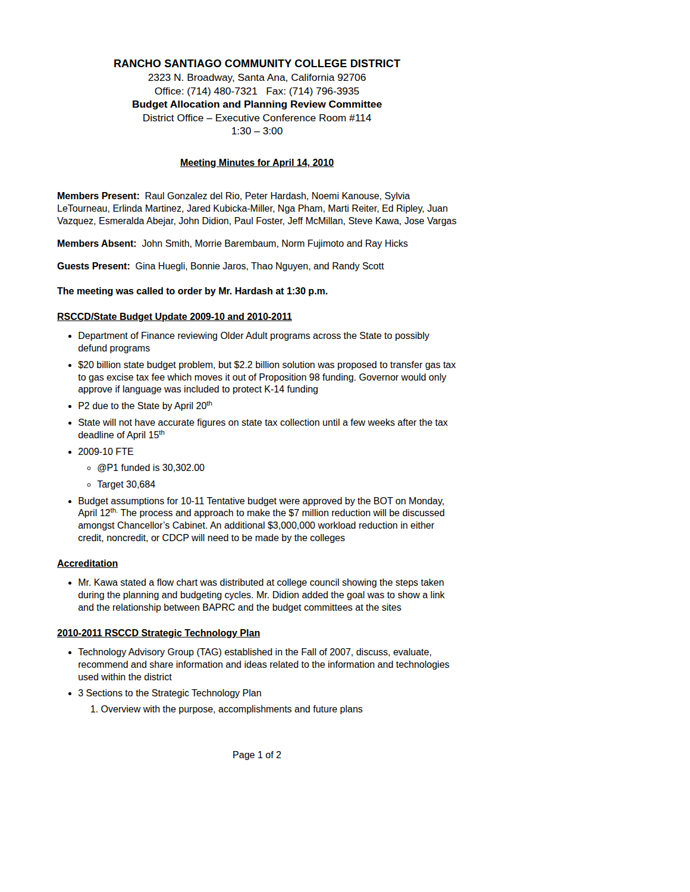RANCHO SANTIAGO COMMUNITY COLLEGE DISTRICT
2323 N. Broadway, Santa Ana, California 92706
Office: (714) 480-7321 Fax: (714) 796-3935
Budget Allocation and Planning Review Committee
District Office – Executive Conference Room #114
1:30 – 3:00
Meeting Minutes for April 14, 2010
Members Present: Raul Gonzalez del Rio, Peter Hardash, Noemi Kanouse, Sylvia LeTourneau, Erlinda Martinez, Jared Kubicka-Miller, Nga Pham, Marti Reiter, Ed Ripley, Juan Vazquez, Esmeralda Abejar, John Didion, Paul Foster, Jeff McMillan, Steve Kawa, Jose Vargas
Members Absent: John Smith, Morrie Barembaum, Norm Fujimoto and Ray Hicks
Guests Present: Gina Huegli, Bonnie Jaros, Thao Nguyen, and Randy Scott
The meeting was called to order by Mr. Hardash at 1:30 p.m.
RSCCD/State Budget Update 2009-10 and 2010-2011
Department of Finance reviewing Older Adult programs across the State to possibly defund programs
$20 billion state budget problem, but $2.2 billion solution was proposed to transfer gas tax to gas excise tax fee which moves it out of Proposition 98 funding. Governor would only approve if language was included to protect K-14 funding
P2 due to the State by April 20th
State will not have accurate figures on state tax collection until a few weeks after the tax deadline of April 15th
2009-10 FTE
@P1 funded is 30,302.00
Target 30,684
Budget assumptions for 10-11 Tentative budget were approved by the BOT on Monday, April 12th. The process and approach to make the $7 million reduction will be discussed amongst Chancellor’s Cabinet. An additional $3,000,000 workload reduction in either credit, noncredit, or CDCP will need to be made by the colleges
Accreditation
Mr. Kawa stated a flow chart was distributed at college council showing the steps taken during the planning and budgeting cycles. Mr. Didion added the goal was to show a link and the relationship between BAPRC and the budget committees at the sites
2010-2011 RSCCD Strategic Technology Plan
Technology Advisory Group (TAG) established in the Fall of 2007, discuss, evaluate, recommend and share information and ideas related to the information and technologies used within the district
3 Sections to the Strategic Technology Plan
Overview with the purpose, accomplishments and future plans
Page 1 of 2